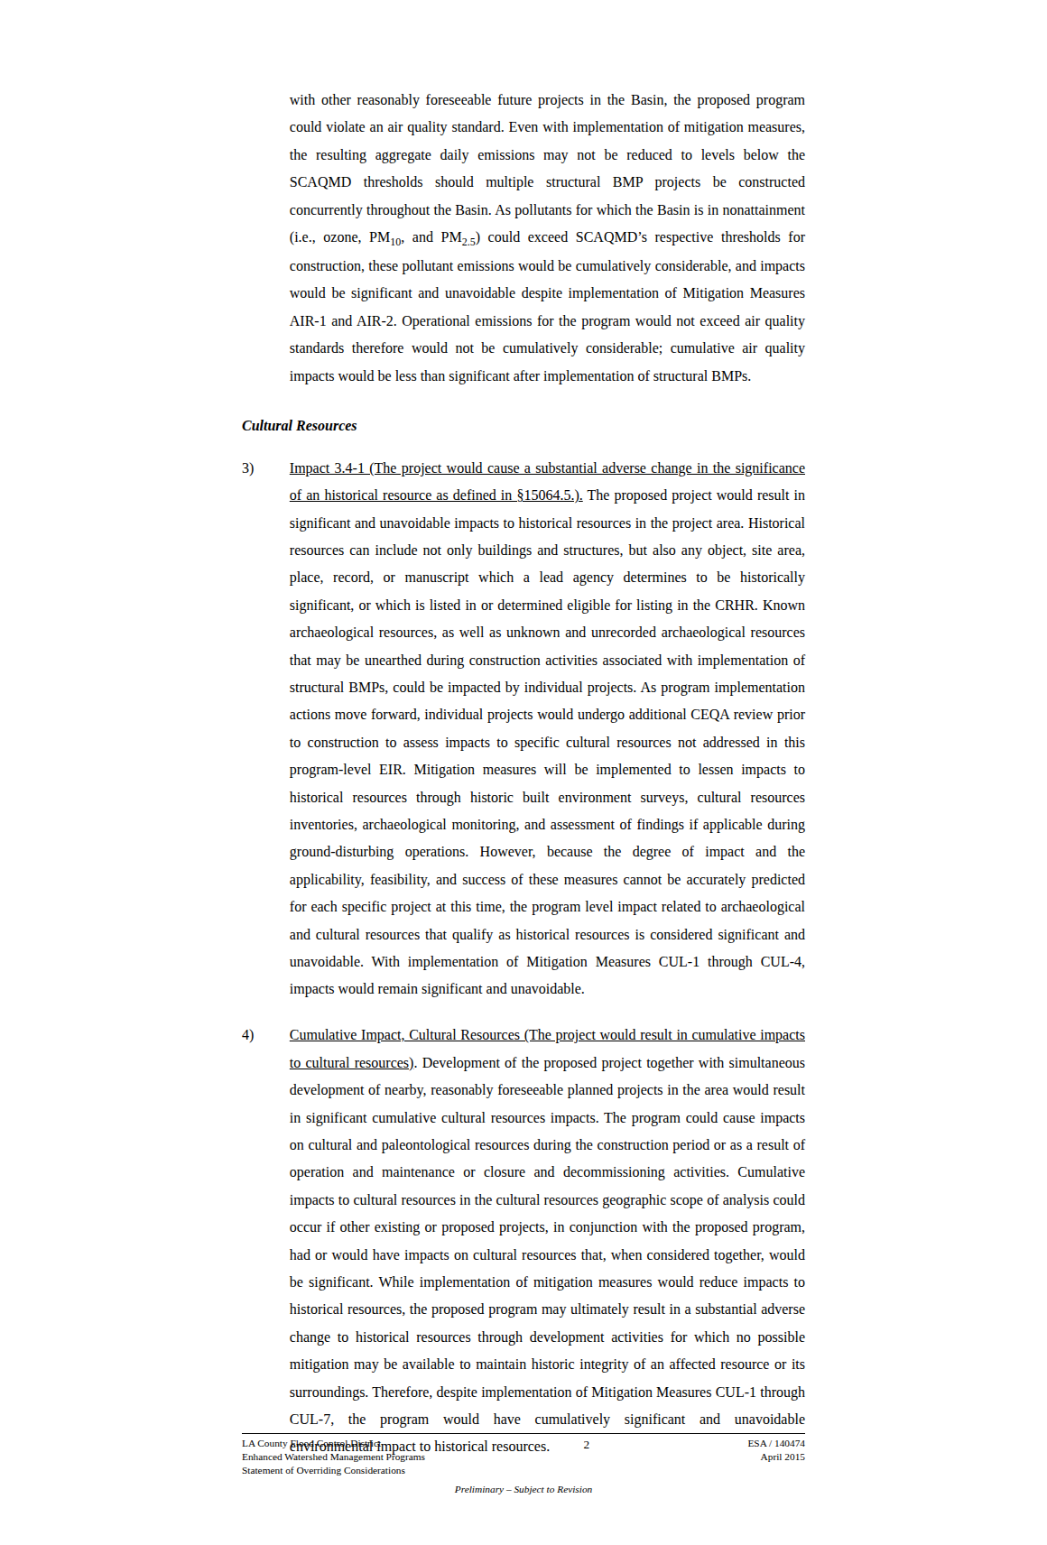with other reasonably foreseeable future projects in the Basin, the proposed program could violate an air quality standard. Even with implementation of mitigation measures, the resulting aggregate daily emissions may not be reduced to levels below the SCAQMD thresholds should multiple structural BMP projects be constructed concurrently throughout the Basin. As pollutants for which the Basin is in nonattainment (i.e., ozone, PM10, and PM2.5) could exceed SCAQMD’s respective thresholds for construction, these pollutant emissions would be cumulatively considerable, and impacts would be significant and unavoidable despite implementation of Mitigation Measures AIR-1 and AIR-2. Operational emissions for the program would not exceed air quality standards therefore would not be cumulatively considerable; cumulative air quality impacts would be less than significant after implementation of structural BMPs.
Cultural Resources
3)
Impact 3.4-1 (The project would cause a substantial adverse change in the significance of an historical resource as defined in §15064.5.). The proposed project would result in significant and unavoidable impacts to historical resources in the project area. Historical resources can include not only buildings and structures, but also any object, site area, place, record, or manuscript which a lead agency determines to be historically significant, or which is listed in or determined eligible for listing in the CRHR. Known archaeological resources, as well as unknown and unrecorded archaeological resources that may be unearthed during construction activities associated with implementation of structural BMPs, could be impacted by individual projects. As program implementation actions move forward, individual projects would undergo additional CEQA review prior to construction to assess impacts to specific cultural resources not addressed in this program-level EIR. Mitigation measures will be implemented to lessen impacts to historical resources through historic built environment surveys, cultural resources inventories, archaeological monitoring, and assessment of findings if applicable during ground-disturbing operations. However, because the degree of impact and the applicability, feasibility, and success of these measures cannot be accurately predicted for each specific project at this time, the program level impact related to archaeological and cultural resources that qualify as historical resources is considered significant and unavoidable. With implementation of Mitigation Measures CUL-1 through CUL-4, impacts would remain significant and unavoidable.
4)
Cumulative Impact, Cultural Resources (The project would result in cumulative impacts to cultural resources). Development of the proposed project together with simultaneous development of nearby, reasonably foreseeable planned projects in the area would result in significant cumulative cultural resources impacts. The program could cause impacts on cultural and paleontological resources during the construction period or as a result of operation and maintenance or closure and decommissioning activities. Cumulative impacts to cultural resources in the cultural resources geographic scope of analysis could occur if other existing or proposed projects, in conjunction with the proposed program, had or would have impacts on cultural resources that, when considered together, would be significant. While implementation of mitigation measures would reduce impacts to historical resources, the proposed program may ultimately result in a substantial adverse change to historical resources through development activities for which no possible mitigation may be available to maintain historic integrity of an affected resource or its surroundings. Therefore, despite implementation of Mitigation Measures CUL-1 through CUL-7, the program would have cumulatively significant and unavoidable environmental impact to historical resources.
LA County Flood Control District
Enhanced Watershed Management Programs
Statement of Overriding Considerations
2
ESA / 140474
April 2015
Preliminary – Subject to Revision